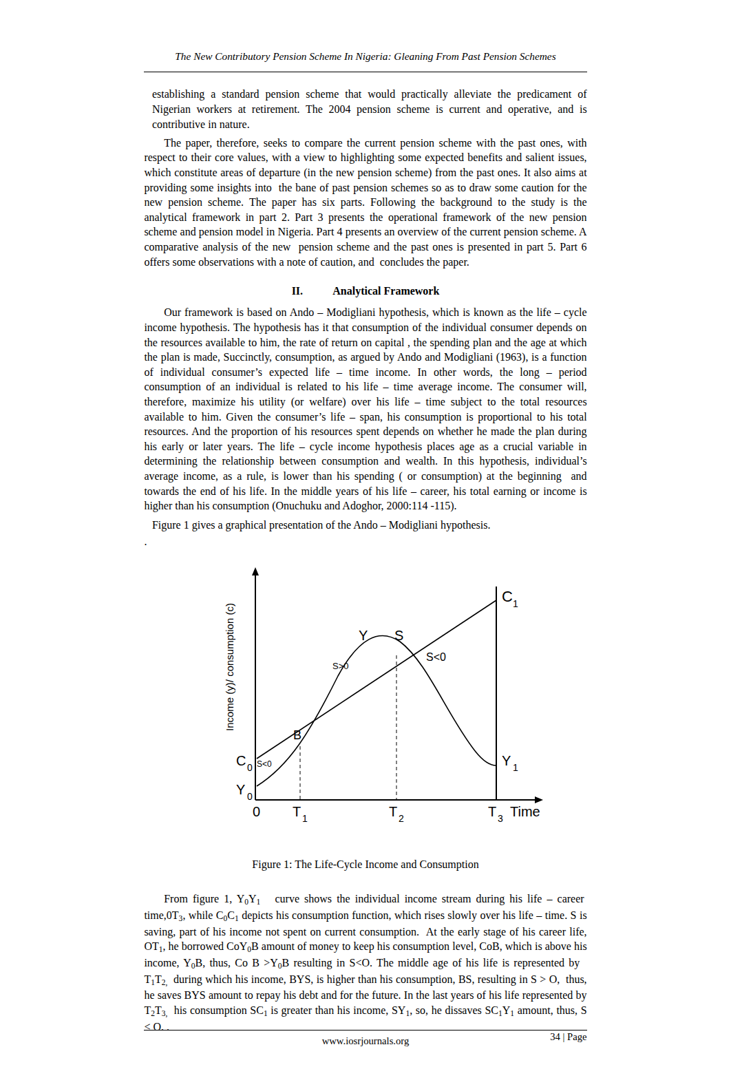The New Contributory Pension Scheme In Nigeria: Gleaning From Past Pension Schemes
establishing a standard pension scheme that would practically alleviate the predicament of Nigerian workers at retirement. The 2004 pension scheme is current and operative, and is contributive in nature.
The paper, therefore, seeks to compare the current pension scheme with the past ones, with respect to their core values, with a view to highlighting some expected benefits and salient issues, which constitute areas of departure (in the new pension scheme) from the past ones. It also aims at providing some insights into the bane of past pension schemes so as to draw some caution for the new pension scheme. The paper has six parts. Following the background to the study is the analytical framework in part 2. Part 3 presents the operational framework of the new pension scheme and pension model in Nigeria. Part 4 presents an overview of the current pension scheme. A comparative analysis of the new pension scheme and the past ones is presented in part 5. Part 6 offers some observations with a note of caution, and concludes the paper.
II. Analytical Framework
Our framework is based on Ando – Modigliani hypothesis, which is known as the life – cycle income hypothesis. The hypothesis has it that consumption of the individual consumer depends on the resources available to him, the rate of return on capital , the spending plan and the age at which the plan is made, Succinctly, consumption, as argued by Ando and Modigliani (1963), is a function of individual consumer’s expected life – time income. In other words, the long – period consumption of an individual is related to his life – time average income. The consumer will, therefore, maximize his utility (or welfare) over his life – time subject to the total resources available to him. Given the consumer’s life – span, his consumption is proportional to his total resources. And the proportion of his resources spent depends on whether he made the plan during his early or later years. The life – cycle income hypothesis places age as a crucial variable in determining the relationship between consumption and wealth. In this hypothesis, individual’s average income, as a rule, is lower than his spending ( or consumption) at the beginning and towards the end of his life. In the middle years of his life – career, his total earning or income is higher than his consumption (Onuchuku and Adoghor, 2000:114 -115).
Figure 1 gives a graphical presentation of the Ando – Modigliani hypothesis.
.
Income (y)/ consumption (c) C 1 Y S S>0 S<0 B Y 1 C 0 S<0 Y 0 0 T 1 T 2 T 3 Time
Figure 1: The Life-Cycle Income and Consumption
From figure 1, Y0Y1 curve shows the individual income stream during his life – career time,0T3, while C0C1 depicts his consumption function, which rises slowly over his life – time. S is saving, part of his income not spent on current consumption. At the early stage of his career life, OT1, he borrowed CoY0B amount of money to keep his consumption level, CoB, which is above his income, Y0B, thus, Co B >Y0B resulting in S<O. The middle age of his life is represented by T1T2, during which his income, BYS, is higher than his consumption, BS, resulting in S > O, thus, he saves BYS amount to repay his debt and for the future. In the last years of his life represented by T2T3, his consumption SC1 is greater than his income, SY1, so, he dissaves SC1Y1 amount, thus, S < O. .
www.iosrjournals.org
34 | Page